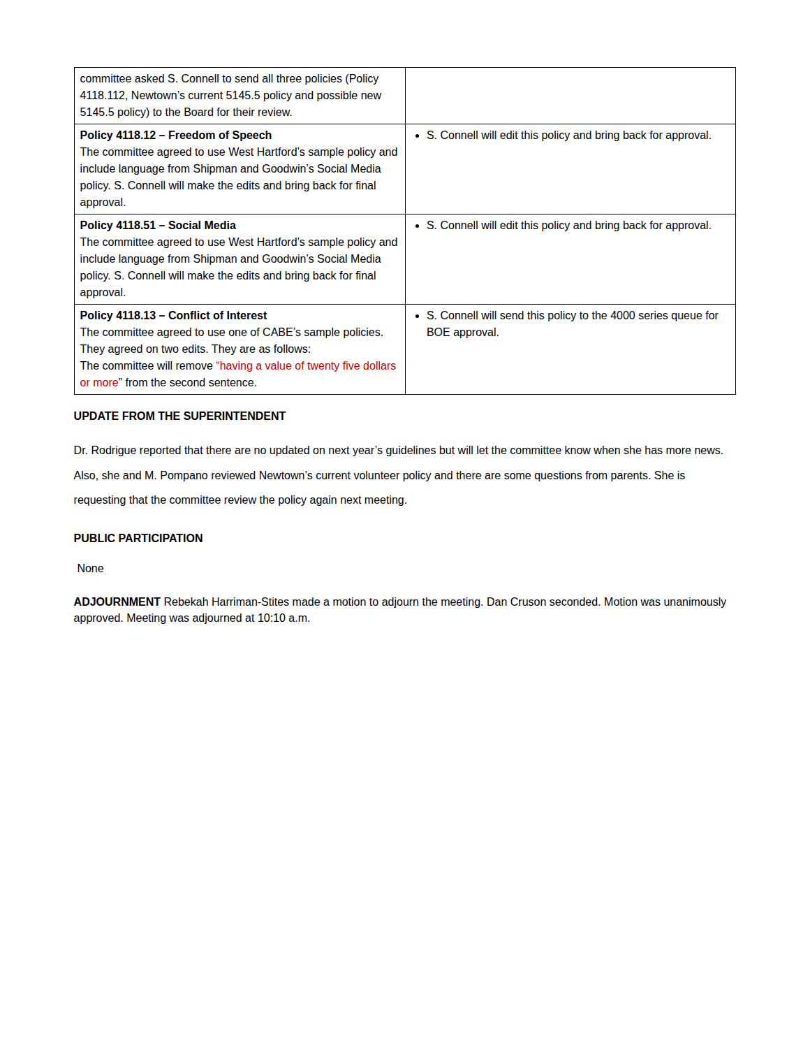| committee asked S. Connell to send all three policies (Policy 4118.112, Newtown’s current 5145.5 policy and possible new 5145.5 policy) to the Board for their review. | |
| Policy 4118.12 – Freedom of Speech The committee agreed to use West Hartford’s sample policy and include language from Shipman and Goodwin’s Social Media policy. S. Connell will make the edits and bring back for final approval. | S. Connell will edit this policy and bring back for approval. |
| Policy 4118.51 – Social Media The committee agreed to use West Hartford’s sample policy and include language from Shipman and Goodwin’s Social Media policy. S. Connell will make the edits and bring back for final approval. | S. Connell will edit this policy and bring back for approval. |
| Policy 4118.13 – Conflict of Interest The committee agreed to use one of CABE’s sample policies. They agreed on two edits. They are as follows: The committee will remove “having a value of twenty five dollars or more ” from the second sentence. | S. Connell will send this policy to the 4000 series queue for BOE approval. |
UPDATE FROM THE SUPERINTENDENT
Dr. Rodrigue reported that there are no updated on next year’s guidelines but will let the committee know when she has more news. Also, she and M. Pompano reviewed Newtown’s current volunteer policy and there are some questions from parents. She is requesting that the committee review the policy again next meeting.
PUBLIC PARTICIPATION
None
ADJOURNMENT Rebekah Harriman-Stites made a motion to adjourn the meeting. Dan Cruson seconded. Motion was unanimously approved. Meeting was adjourned at 10:10 a.m.